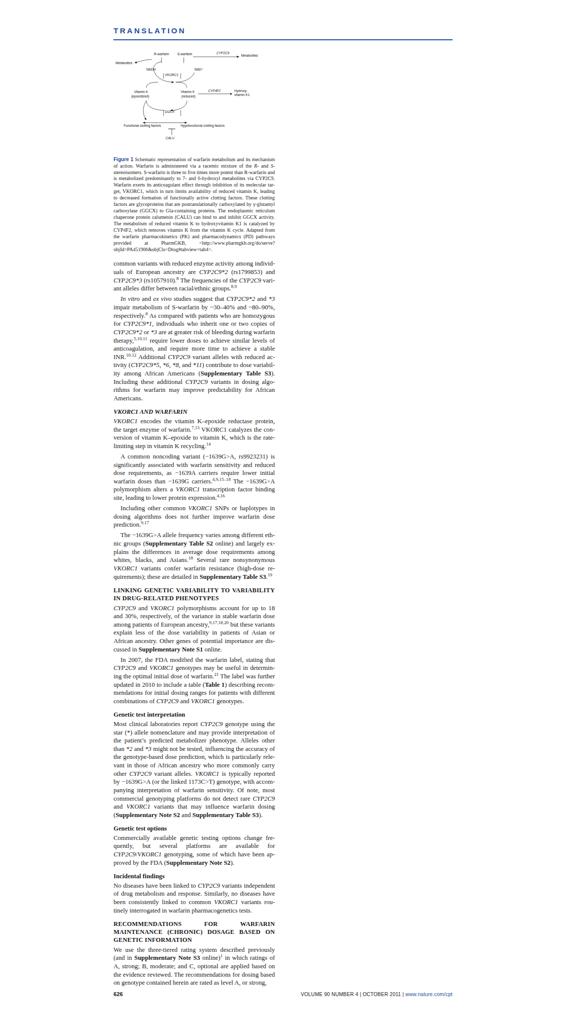Translation
R-warfarin S-warfarin CYP2C9 Metabolites Metabolites NADH NAD+ VKORC1 Vitamin K (epoxidized) Vitamin K (reduced) CYP4F2 Hydroxy- vitamin K1 GGCX Functional clotting factors Hypofunctional clotting factors CALU
Figure 1 Schematic representation of warfarin metabolism and its mechanism of action. Warfarin is administered via a racemic mixture of the R- and S- stereoisomers. S-warfarin is three to five times more potent than R-warfarin and is metabolized predominantly to 7- and 6-hydroxyl metabolites via CYP2C9. Warfarin exerts its anticoagulant effect through inhibition of its molecular target, VKORC1, which in turn limits availability of reduced vitamin K, leading to decreased formation of functionally active clotting factors. These clotting factors are glycoproteins that are postranslationally carboxylated by γ-glutamyl carboxylase (GGCX) to Gla-containing proteins. The endoplasmic reticulum chaperone protein calumenin (CALU) can bind to and inhibit GGCX activity. The metabolism of reduced vitamin K to hydroxyvitamin K1 is catalyzed by CYP4F2, which removes vitamin K from the vitamin K cycle. Adapted from the warfarin pharmacokinetics (PK) and pharmacodynamics (PD) pathways provided at PharmGKB, <http://www.pharmgkb.org/do/serve?objId=PA451906&objCls=Drug#tabview=tab4>.
common variants with reduced enzyme activity among individuals of European ancestry are CYP2C9*2 (rs1799853) and CYP2C9*3 (rs1057910).8 The frequencies of the CYP2C9 variant alleles differ between racial/ethnic groups.8,9
In vitro and ex vivo studies suggest that CYP2C9*2 and *3 impair metabolism of S-warfarin by ~30–40% and ~80–90%, respectively.8 As compared with patients who are homozygous for CYP2C9*1, individuals who inherit one or two copies of CYP2C9*2 or *3 are at greater risk of bleeding during warfarin therapy,5,10,11 require lower doses to achieve similar levels of anticoagulation, and require more time to achieve a stable INR.10,12 Additional CYP2C9 variant alleles with reduced activity (CYP2C9*5, *6, *8, and *11) contribute to dose variability among African Americans (Supplementary Table S3). Including these additional CYP2C9 variants in dosing algorithms for warfarin may improve predictability for African Americans.
VKORC1 AND WARFARIN
VKORC1 encodes the vitamin K–epoxide reductase protein, the target enzyme of warfarin.7,13 VKORC1 catalyzes the conversion of vitamin K–epoxide to vitamin K, which is the rate-limiting step in vitamin K recycling.14
A common noncoding variant (−1639G>A, rs9923231) is significantly associated with warfarin sensitivity and reduced dose requirements, as −1639A carriers require lower initial warfarin doses than −1639G carriers.4,9,15–18 The −1639G>A polymorphism alters a VKORC1 transcription factor binding site, leading to lower protein expression.4,16
Including other common VKORC1 SNPs or haplotypes in dosing algorithms does not further improve warfarin dose prediction.9,17
The −1639G>A allele frequency varies among different ethnic groups (Supplementary Table S2 online) and largely explains the differences in average dose requirements among whites, blacks, and Asians.18 Several rare nonsynonymous VKORC1 variants confer warfarin resistance (high-dose requirements); these are detailed in Supplementary Table S3.19
Linking genetic variability to variability in drug-related phenotypes
CYP2C9 and VKORC1 polymorphisms account for up to 18 and 30%, respectively, of the variance in stable warfarin dose among patients of European ancestry,9,17,18,20 but these variants explain less of the dose variability in patients of Asian or African ancestry. Other genes of potential importance are discussed in Supplementary Note S1 online.
In 2007, the FDA modified the warfarin label, stating that CYP2C9 and VKORC1 genotypes may be useful in determining the optimal initial dose of warfarin.21 The label was further updated in 2010 to include a table (Table 1) describing recommendations for initial dosing ranges for patients with different combinations of CYP2C9 and VKORC1 genotypes.
Genetic test interpretation
Most clinical laboratories report CYP2C9 genotype using the star (*) allele nomenclature and may provide interpretation of the patient’s predicted metabolizer phenotype. Alleles other than *2 and *3 might not be tested, influencing the accuracy of the genotype-based dose prediction, which is particularly relevant in those of African ancestry who more commonly carry other CYP2C9 variant alleles. VKORC1 is typically reported by −1639G>A (or the linked 1173C>T) genotype, with accompanying interpretation of warfarin sensitivity. Of note, most commercial genotyping platforms do not detect rare CYP2C9 and VKORC1 variants that may influence warfarin dosing (Supplementary Note S2 and Supplementary Table S3).
Genetic test options
Commercially available genetic testing options change frequently, but several platforms are available for CYP2C9/VKORC1 genotyping, some of which have been approved by the FDA (Supplementary Note S2).
Incidental findings
No diseases have been linked to CYP2C9 variants independent of drug metabolism and response. Similarly, no diseases have been consistently linked to common VKORC1 variants routinely interrogated in warfarin pharmacogenetics tests.
Recommendations for warfarin maintenance (chronic) dosage based on genetic information
We use the three-tiered rating system described previously (and in Supplementary Note S3 online)1 in which ratings of A, strong; B, moderate; and C, optional are applied based on the evidence reviewed. The recommendations for dosing based on genotype contained herein are rated as level A, or strong,
626 VOLUME 90 NUMBER 4 | OCTOBER 2011 | www.nature.com/cpt